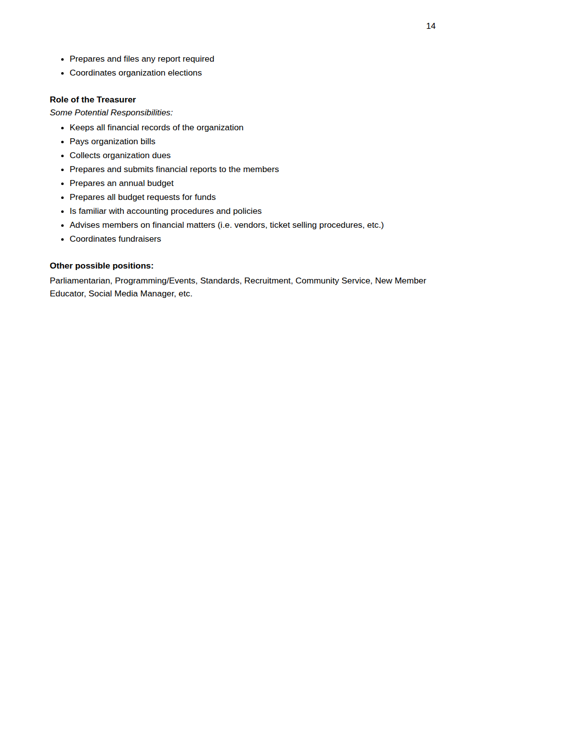14
Prepares and files any report required
Coordinates organization elections
Role of the Treasurer
Some Potential Responsibilities:
Keeps all financial records of the organization
Pays organization bills
Collects organization dues
Prepares and submits financial reports to the members
Prepares an annual budget
Prepares all budget requests for funds
Is familiar with accounting procedures and policies
Advises members on financial matters (i.e. vendors, ticket selling procedures, etc.)
Coordinates fundraisers
Other possible positions:
Parliamentarian, Programming/Events, Standards, Recruitment, Community Service, New Member Educator, Social Media Manager, etc.